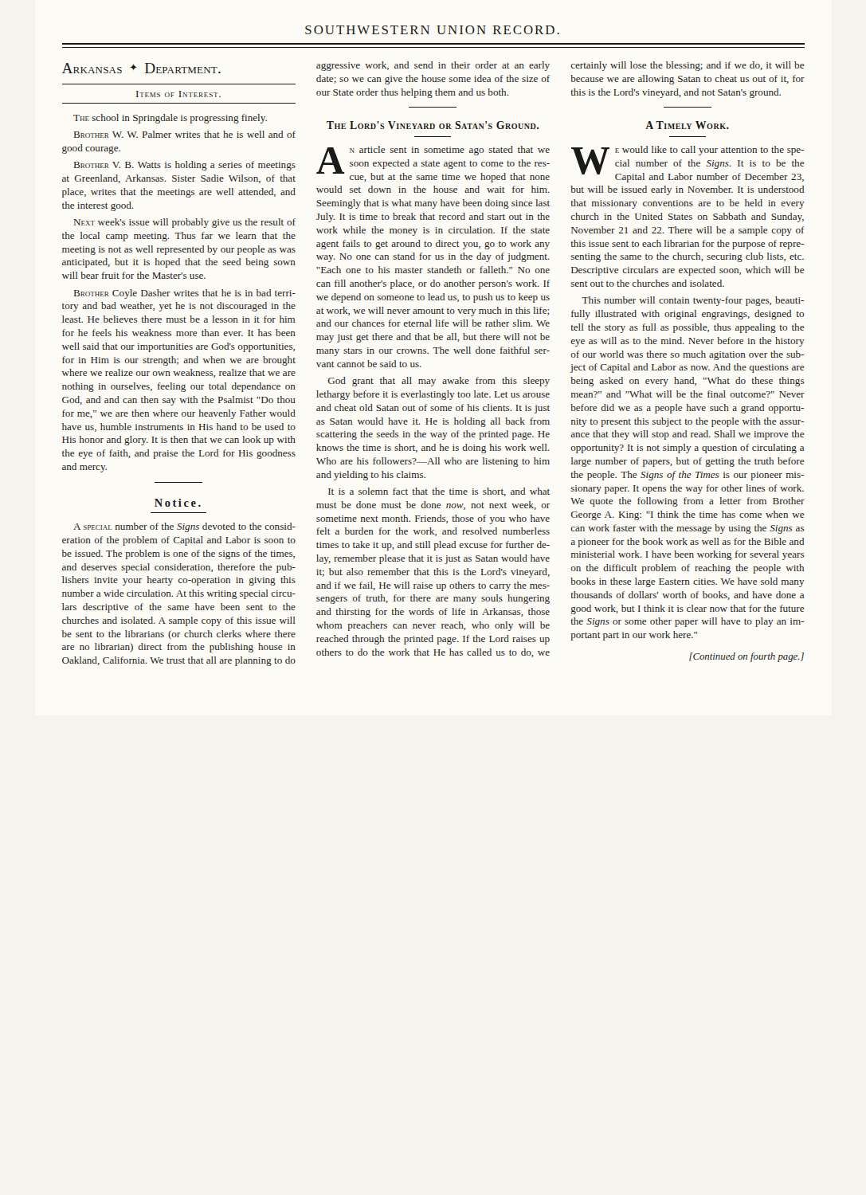SOUTHWESTERN UNION RECORD.
Arkansas ✦ Department.
Items of Interest.
The school in Springdale is progressing finely.
Brother W. W. Palmer writes that he is well and of good courage.
Brother V. B. Watts is holding a series of meetings at Greenland, Arkansas. Sister Sadie Wilson, of that place, writes that the meetings are well attended, and the interest good.
Next week's issue will probably give us the result of the local camp meeting. Thus far we learn that the meeting is not as well represented by our people as was anticipated, but it is hoped that the seed being sown will bear fruit for the Master's use.
Brother Coyle Dasher writes that he is in bad territory and bad weather, yet he is not discouraged in the least. He believes there must be a lesson in it for him for he feels his weakness more than ever. It has been well said that our importunities are God's opportunities, for in Him is our strength; and when we are brought where we realize our own weakness, realize that we are nothing in ourselves, feeling our total dependance on God, and and can then say with the Psalmist "Do thou for me," we are then where our heavenly Father would have us, humble instruments in His hand to be used to His honor and glory. It is then that we can look up with the eye of faith, and praise the Lord for His goodness and mercy.
Notice.
A special number of the Signs devoted to the consideration of the problem of Capital and Labor is soon to be issued. The problem is one of the signs of the times, and deserves special consideration, therefore the publishers invite your hearty co-operation in giving this number a wide circulation. At this writing special circulars descriptive of the same have been sent to the churches and isolated. A sample copy of this issue will be sent to the librarians (or church clerks where there are no librarian) direct from the publishing house in Oakland, California. We trust that all are planning to do aggressive work, and send in their order at an early date; so we can give the house some idea of the size of our State order thus helping them and us both.
The Lord's Vineyard or Satan's Ground.
An article sent in sometime ago stated that we soon expected a state agent to come to the rescue, but at the same time we hoped that none would set down in the house and wait for him. Seemingly that is what many have been doing since last July. It is time to break that record and start out in the work while the money is in circulation. If the state agent fails to get around to direct you, go to work any way. No one can stand for us in the day of judgment. "Each one to his master standeth or falleth." No one can fill another's place, or do another person's work. If we depend on someone to lead us, to push us to keep us at work, we will never amount to very much in this life; and our chances for eternal life will be rather slim. We may just get there and that be all, but there will not be many stars in our crowns. The well done faithful servant cannot be said to us.
God grant that all may awake from this sleepy lethargy before it is everlastingly too late. Let us arouse and cheat old Satan out of some of his clients. It is just as Satan would have it. He is holding all back from scattering the seeds in the way of the printed page. He knows the time is short, and he is doing his work well. Who are his followers?—All who are listening to him and yielding to his claims.
It is a solemn fact that the time is short, and what must be done must be done now, not next week, or sometime next month. Friends, those of you who have felt a burden for the work, and resolved numberless times to take it up, and still plead excuse for further delay, remember please that it is just as Satan would have it; but also remember that this is the Lord's vineyard, and if we fail, He will raise up others to carry the messengers of truth, for there are many souls hungering and thirsting for the words of life in Arkansas, those whom preachers can never reach, who only will be reached through the printed page. If the Lord raises up others to do the work that He has called us to do, we certainly will lose the blessing; and if we do, it will be because we are allowing Satan to cheat us out of it, for this is the Lord's vineyard, and not Satan's ground.
A Timely Work.
We would like to call your attention to the special number of the Signs. It is to be the Capital and Labor number of December 23, but will be issued early in November. It is understood that missionary conventions are to be held in every church in the United States on Sabbath and Sunday, November 21 and 22. There will be a sample copy of this issue sent to each librarian for the purpose of representing the same to the church, securing club lists, etc. Descriptive circulars are expected soon, which will be sent out to the churches and isolated.
This number will contain twenty-four pages, beautifully illustrated with original engravings, designed to tell the story as full as possible, thus appealing to the eye as will as to the mind. Never before in the history of our world was there so much agitation over the subject of Capital and Labor as now. And the questions are being asked on every hand, "What do these things mean?" and "What will be the final outcome?" Never before did we as a people have such a grand opportunity to present this subject to the people with the assurance that they will stop and read. Shall we improve the opportunity? It is not simply a question of circulating a large number of papers, but of getting the truth before the people. The Signs of the Times is our pioneer missionary paper. It opens the way for other lines of work. We quote the following from a letter from Brother George A. King: "I think the time has come when we can work faster with the message by using the Signs as a pioneer for the book work as well as for the Bible and ministerial work. I have been working for several years on the difficult problem of reaching the people with books in these large Eastern cities. We have sold many thousands of dollars' worth of books, and have done a good work, but I think it is clear now that for the future the Signs or some other paper will have to play an important part in our work here."
[Continued on fourth page.]